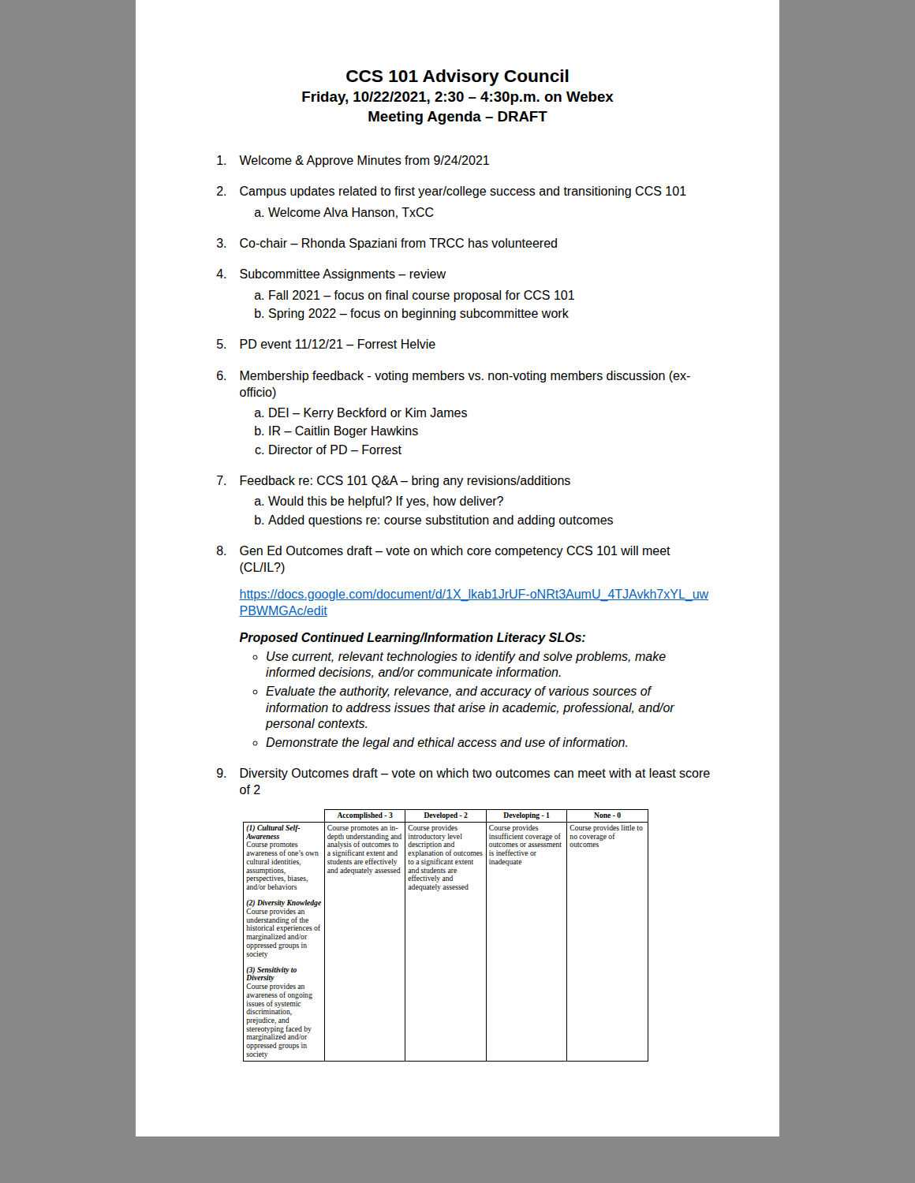CCS 101 Advisory Council
Friday, 10/22/2021, 2:30 – 4:30p.m. on Webex
Meeting Agenda – DRAFT
Welcome & Approve Minutes from 9/24/2021
Campus updates related to first year/college success and transitioning CCS 101
Welcome Alva Hanson, TxCC
Co-chair – Rhonda Spaziani from TRCC has volunteered
Subcommittee Assignments – review
Fall 2021 – focus on final course proposal for CCS 101
Spring 2022 – focus on beginning subcommittee work
PD event 11/12/21 – Forrest Helvie
Membership feedback - voting members vs. non-voting members discussion (ex-officio)
DEI – Kerry Beckford or Kim James
IR – Caitlin Boger Hawkins
Director of PD – Forrest
Feedback re: CCS 101 Q&A – bring any revisions/additions
Would this be helpful? If yes, how deliver?
Added questions re: course substitution and adding outcomes
Gen Ed Outcomes draft – vote on which core competency CCS 101 will meet (CL/IL?)
https://docs.google.com/document/d/1X_lkab1JrUF-oNRt3AumU_4TJAvkh7xYL_uwPBWMGAc/edit
Proposed Continued Learning/Information Literacy SLOs:
Use current, relevant technologies to identify and solve problems, make informed decisions, and/or communicate information.
Evaluate the authority, relevance, and accuracy of various sources of information to address issues that arise in academic, professional, and/or personal contexts.
Demonstrate the legal and ethical access and use of information.
Diversity Outcomes draft – vote on which two outcomes can meet with at least score of 2
| | Accomplished - 3 | Developed - 2 | Developing - 1 | None - 0 |
| --- | --- | --- | --- | --- |
| (1) Cultural Self-Awareness Course promotes awareness of one’s own cultural identities, assumptions, perspectives, biases, and/or behaviors (2) Diversity Knowledge Course provides an understanding of the historical experiences of marginalized and/or oppressed groups in society (3) Sensitivity to Diversity Course provides an awareness of ongoing issues of systemic discrimination, prejudice, and stereotyping faced by marginalized and/or oppressed groups in society | Course promotes an in-depth understanding and analysis of outcomes to a significant extent and students are effectively and adequately assessed | Course provides introductory level description and explanation of outcomes to a significant extent and students are effectively and adequately assessed | Course provides insufficient coverage of outcomes or assessment is ineffective or inadequate | Course provides little to no coverage of outcomes |